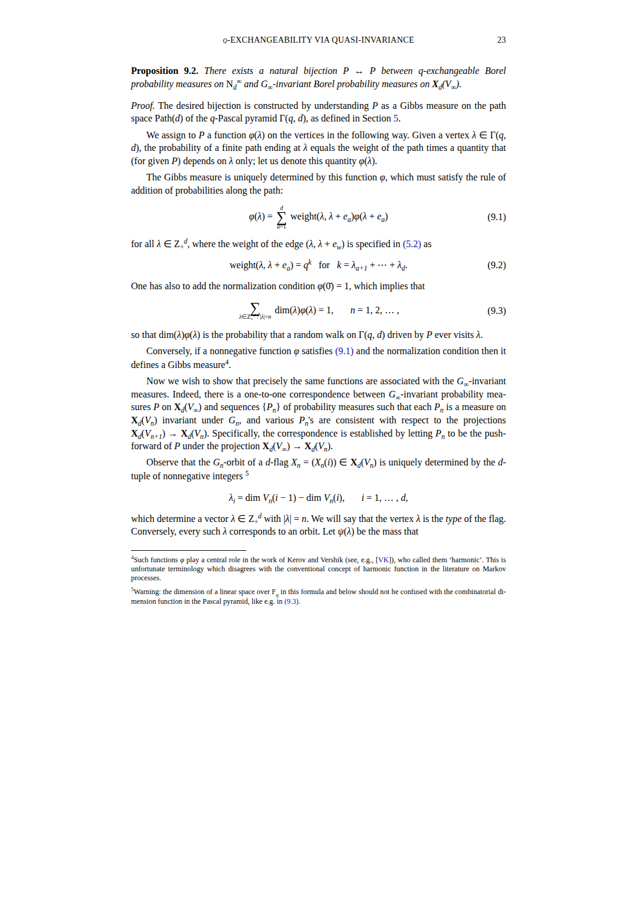q-EXCHANGEABILITY VIA QUASI-INVARIANCE 23
Proposition 9.2. There exists a natural bijection P ↔ P between q-exchangeable Borel probability measures on Nd∞ and G∞-invariant Borel probability measures on Xd(V∞).
Proof. The desired bijection is constructed by understanding P as a Gibbs measure on the path space Path(d) of the q-Pascal pyramid Γ(q, d), as defined in Section 5.
We assign to P a function φ(λ) on the vertices in the following way. Given a vertex λ ∈ Γ(q, d), the probability of a finite path ending at λ equals the weight of the path times a quantity that (for given P) depends on λ only; let us denote this quantity φ(λ).
The Gibbs measure is uniquely determined by this function φ, which must satisfy the rule of addition of probabilities along the path:
φ(λ) = d ∑ a=1 weight(λ, λ + ea)φ(λ + ea) (9.1)
for all λ ∈ Z+d, where the weight of the edge (λ, λ + ew) is specified in (5.2) as
weight(λ, λ + ea) = qk for k = λa+1 + ⋯ + λd. (9.2)
One has also to add the normalization condition φ(0̄) = 1, which implies that
∑ λ∈Z+d : |λ|=n dim(λ)φ(λ) = 1, n = 1, 2, … , (9.3)
so that dim(λ)φ(λ) is the probability that a random walk on Γ(q, d) driven by P ever visits λ.
Conversely, if a nonnegative function φ satisfies (9.1) and the normalization condition then it defines a Gibbs measure4.
Now we wish to show that precisely the same functions are associated with the G∞-invariant measures. Indeed, there is a one-to-one correspondence between G∞-invariant probability measures P on Xd(V∞) and sequences {Pn} of probability measures such that each Pn is a measure on Xd(Vn) invariant under Gn, and various Pn's are consistent with respect to the projections Xd(Vn+1) → Xd(Vn). Specifically, the correspondence is established by letting Pn to be the push-forward of P under the projection Xd(V∞) → Xd(Vn).
Observe that the Gn-orbit of a d-flag Xn = (Xn(i)) ∈ Xd(Vn) is uniquely determined by the d-tuple of nonnegative integers 5
λi = dim Vn(i − 1) − dim Vn(i), i = 1, … , d,
which determine a vector λ ∈ Z+d with |λ| = n. We will say that the vertex λ is the type of the flag. Conversely, every such λ corresponds to an orbit. Let ψ(λ) be the mass that
4 Such functions φ play a central role in the work of Kerov and Vershik (see, e.g., [VK]), who called them ‘harmonic’. This is unfortunate terminology which disagrees with the conventional concept of harmonic function in the literature on Markov processes.
5 Warning: the dimension of a linear space over Fq in this formula and below should not be confused with the combinatorial dimension function in the Pascal pyramid, like e.g. in (9.3).